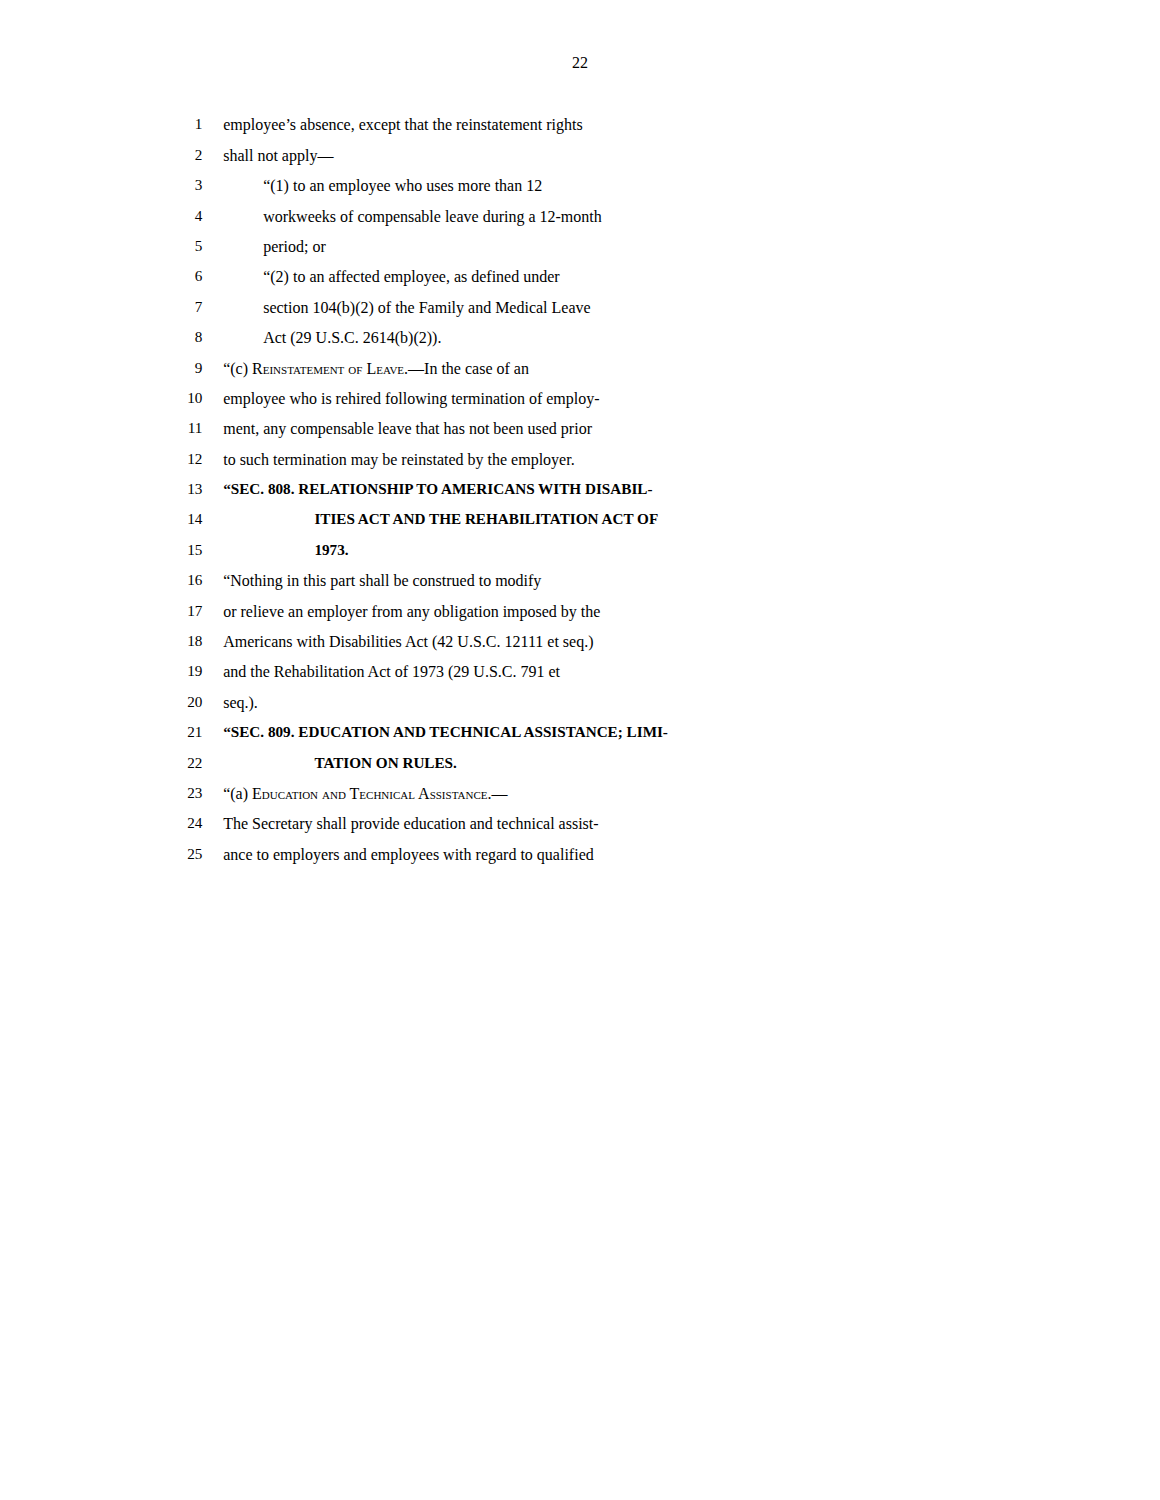22
employee’s absence, except that the reinstatement rights
shall not apply—
“(1) to an employee who uses more than 12
workweeks of compensable leave during a 12-month
period; or
“(2) to an affected employee, as defined under
section 104(b)(2) of the Family and Medical Leave
Act (29 U.S.C. 2614(b)(2)).
“(c) Reinstatement of Leave.—In the case of an
employee who is rehired following termination of employ-
ment, any compensable leave that has not been used prior
to such termination may be reinstated by the employer.
“SEC. 808. RELATIONSHIP TO AMERICANS WITH DISABIL-
ITIES ACT AND THE REHABILITATION ACT OF
1973.
“Nothing in this part shall be construed to modify
or relieve an employer from any obligation imposed by the
Americans with Disabilities Act (42 U.S.C. 12111 et seq.)
and the Rehabilitation Act of 1973 (29 U.S.C. 791 et
seq.).
“SEC. 809. EDUCATION AND TECHNICAL ASSISTANCE; LIMI-
TATION ON RULES.
“(a) Education and Technical Assistance.—
The Secretary shall provide education and technical assist-
ance to employers and employees with regard to qualified